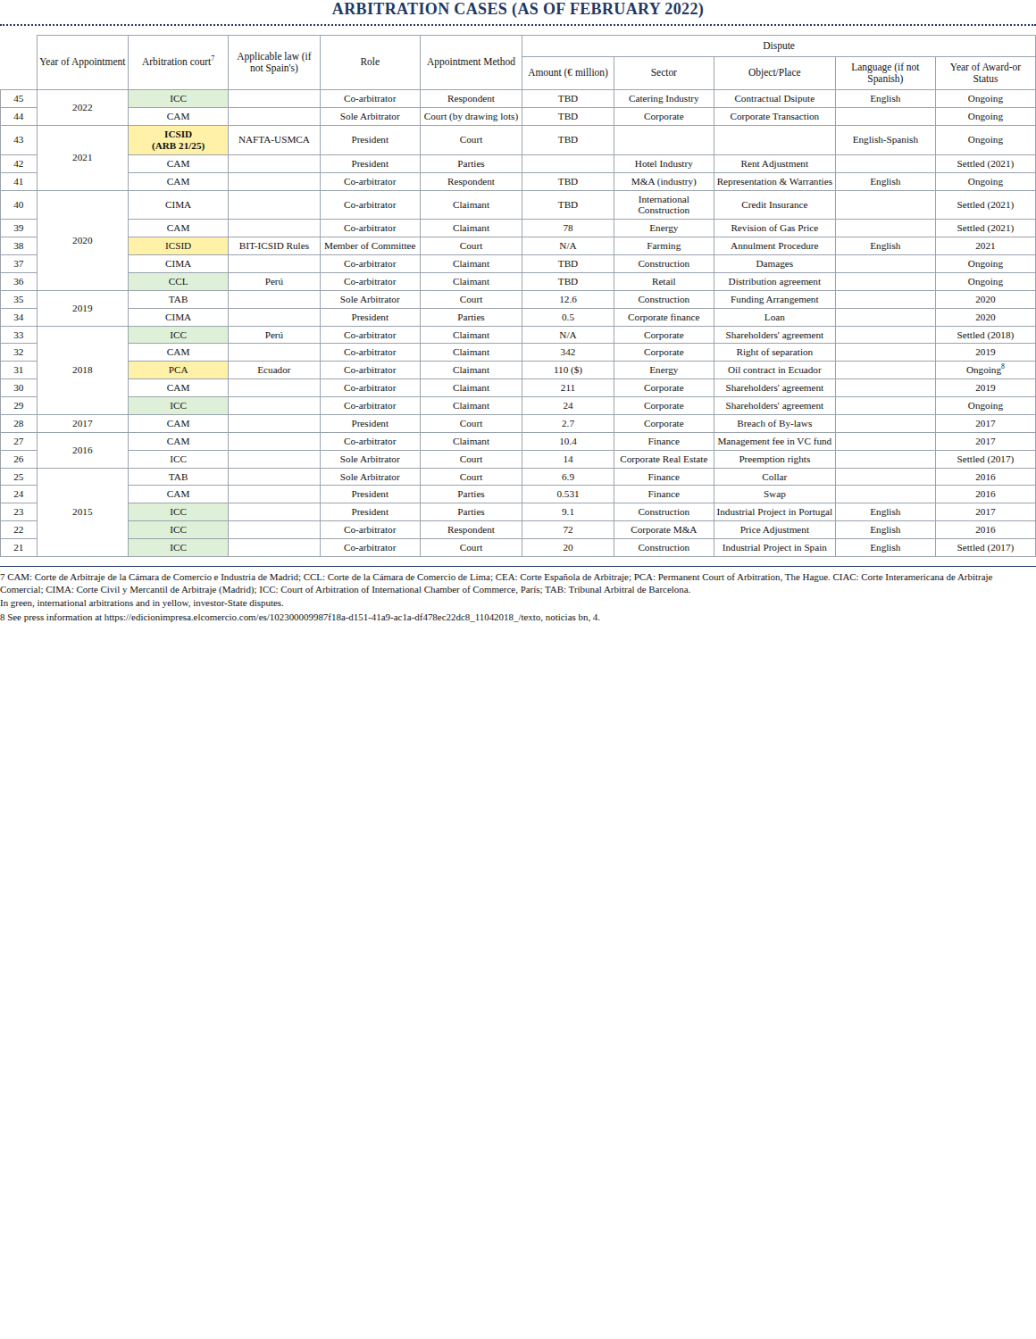ARBITRATION CASES (AS OF FEBRUARY 2022)
| | Year of Appointment | Arbitration court 7 | Applicable law (if not Spain's) | Role | Appointment Method | Dispute |
| --- | --- | --- | --- | --- | --- | --- |
| Amount (€ million) | Sector | Object/Place | Language (if not Spanish) | Year of Award-or Status |
| 45 | 2022 | ICC | | Co-arbitrator | Respondent | TBD | Catering Industry | Contractual Dsipute | English | Ongoing |
| 44 | CAM | | Sole Arbitrator | Court (by drawing lots) | TBD | Corporate | Corporate Transaction | | Ongoing |
| 43 | 2021 | ICSID (ARB 21/25) | NAFTA-USMCA | President | Court | TBD | | | English-Spanish | Ongoing |
| 42 | CAM | | President | Parties | | Hotel Industry | Rent Adjustment | | Settled (2021) |
| 41 | CAM | | Co-arbitrator | Respondent | TBD | M&A (industry) | Representation & Warranties | English | Ongoing |
| 40 | 2020 | CIMA | | Co-arbitrator | Claimant | TBD | International Construction | Credit Insurance | | Settled (2021) |
| 39 | CAM | | Co-arbitrator | Claimant | 78 | Energy | Revision of Gas Price | | Settled (2021) |
| 38 | ICSID | BIT-ICSID Rules | Member of Committee | Court | N/A | Farming | Annulment Procedure | English | 2021 |
| 37 | CIMA | | Co-arbitrator | Claimant | TBD | Construction | Damages | | Ongoing |
| 36 | CCL | Perú | Co-arbitrator | Claimant | TBD | Retail | Distribution agreement | | Ongoing |
| 35 | 2019 | TAB | | Sole Arbitrator | Court | 12.6 | Construction | Funding Arrangement | | 2020 |
| 34 | CIMA | | President | Parties | 0.5 | Corporate finance | Loan | | 2020 |
| 33 | 2018 | ICC | Perú | Co-arbitrator | Claimant | N/A | Corporate | Shareholders' agreement | | Settled (2018) |
| 32 | CAM | | Co-arbitrator | Claimant | 342 | Corporate | Right of separation | | 2019 |
| 31 | PCA | Ecuador | Co-arbitrator | Claimant | 110 ($) | Energy | Oil contract in Ecuador | | Ongoing 8 |
| 30 | CAM | | Co-arbitrator | Claimant | 211 | Corporate | Shareholders' agreement | | 2019 |
| 29 | ICC | | Co-arbitrator | Claimant | 24 | Corporate | Shareholders' agreement | | Ongoing |
| 28 | 2017 | CAM | | President | Court | 2.7 | Corporate | Breach of By-laws | | 2017 |
| 27 | 2016 | CAM | | Co-arbitrator | Claimant | 10.4 | Finance | Management fee in VC fund | | 2017 |
| 26 | ICC | | Sole Arbitrator | Court | 14 | Corporate Real Estate | Preemption rights | | Settled (2017) |
| 25 | 2015 | TAB | | Sole Arbitrator | Court | 6.9 | Finance | Collar | | 2016 |
| 24 | CAM | | President | Parties | 0.531 | Finance | Swap | | 2016 |
| 23 | ICC | | President | Parties | 9.1 | Construction | Industrial Project in Portugal | English | 2017 |
| 22 | ICC | | Co-arbitrator | Respondent | 72 | Corporate M&A | Price Adjustment | English | 2016 |
| 21 | ICC | | Co-arbitrator | Court | 20 | Construction | Industrial Project in Spain | English | Settled (2017) |
7 CAM: Corte de Arbitraje de la Cámara de Comercio e Industria de Madrid; CCL: Corte de la Cámara de Comercio de Lima; CEA: Corte Española de Arbitraje; PCA: Permanent Court of Arbitration, The Hague. CIAC: Corte Interamericana de Arbitraje Comercial; CIMA: Corte Civil y Mercantil de Arbitraje (Madrid); ICC: Court of Arbitration of International Chamber of Commerce, París; TAB: Tribunal Arbitral de Barcelona.
In green, international arbitrations and in yellow, investor-State disputes.
8 See press information at https://edicionimpresa.elcomercio.com/es/102300009987f18a-d151-41a9-ac1a-df478ec22dc8_11042018_/texto, noticias bn, 4.